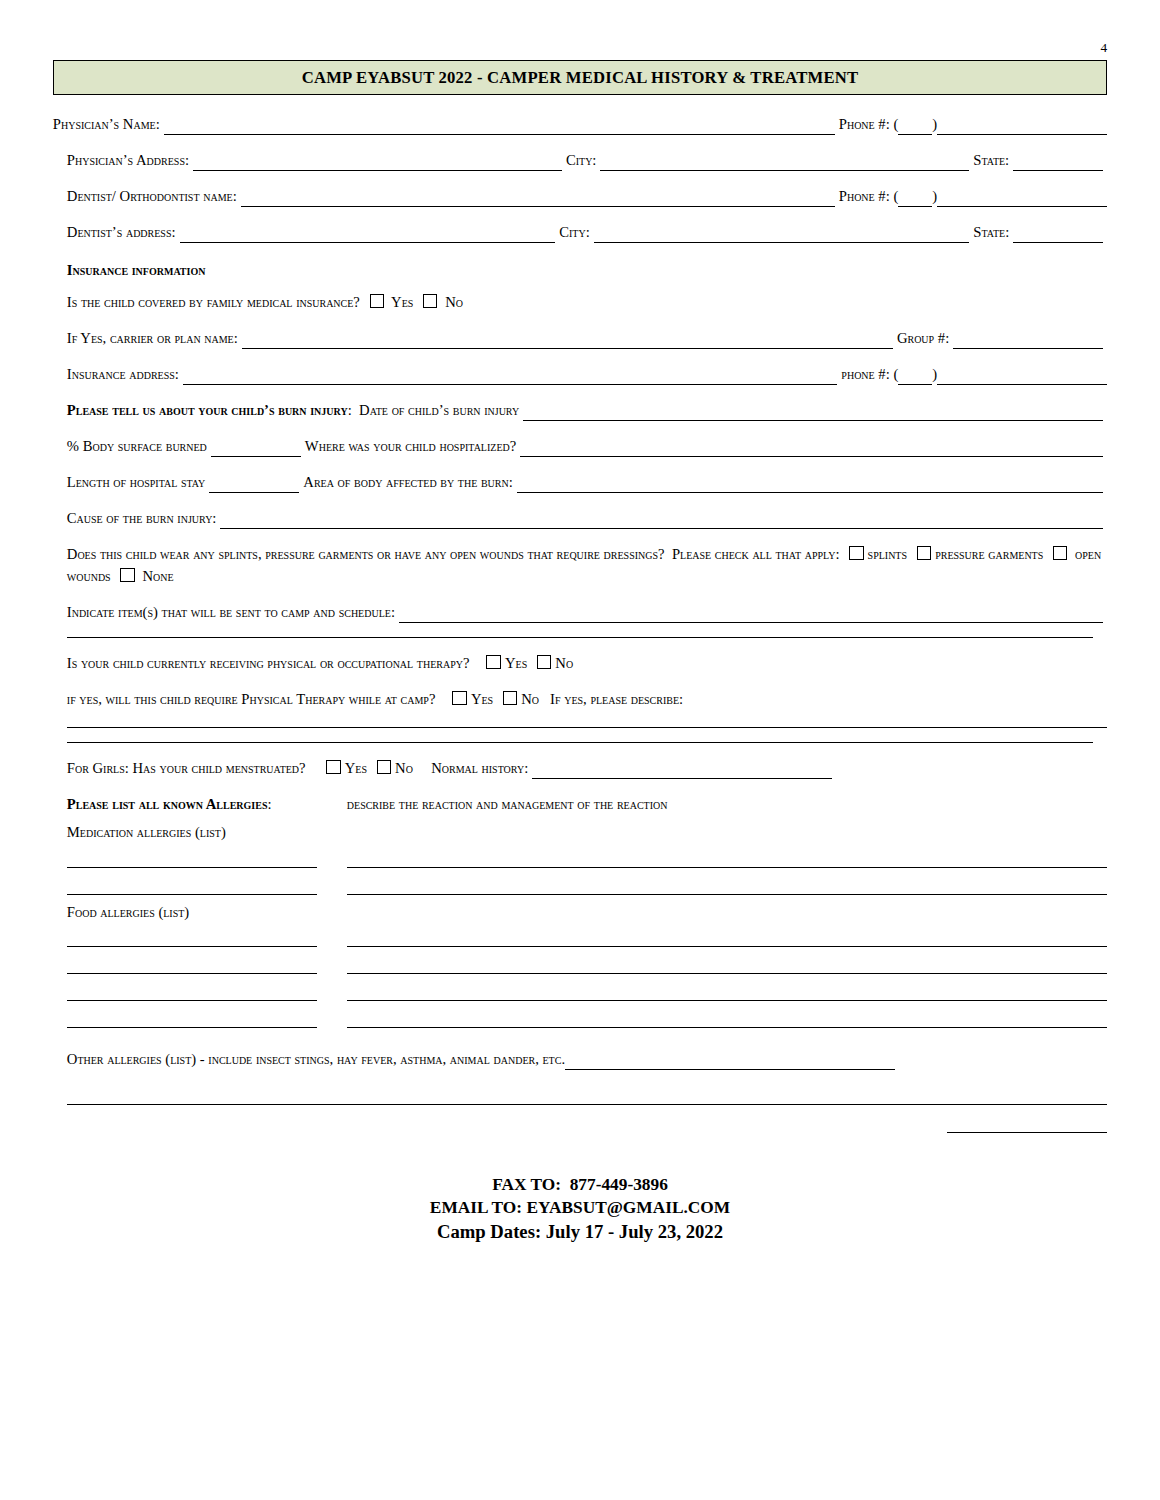4
CAMP EYABSUT 2022 - CAMPER MEDICAL HISTORY & TREATMENT
Physician’s Name: Phone #: ( )
Physician’s Address: City: State:
Dentist/ Orthodontist name: Phone #: ( )
Dentist’s address: City: State:
Insurance information
Is the child covered by family medical insurance? Yes No
If Yes, carrier or plan name: Group #:
Insurance address: phone #: ( )
Please tell us about your child’s burn injury: Date of child’s burn injury
% Body surface burned Where was your child hospitalized?
Length of hospital stay Area of body affected by the burn:
Cause of the burn injury:
Does this child wear any splints, pressure garments or have any open wounds that require dressings? Please check all that apply: splints pressure garments open wounds None
Indicate item(s) that will be sent to camp and schedule:
Is your child currently receiving physical or occupational therapy? Yes No
if yes, will this child require Physical Therapy while at camp? Yes No If yes, please describe:
For Girls: Has your child menstruated? Yes No Normal history:
Please list all known Allergies:
describe the reaction and management of the reaction
Medication allergies (list)
Food allergies (list)
Other allergies (list) - include insect stings, hay fever, asthma, animal dander, etc.
FAX TO: 877-449-3896
EMAIL TO: EYABSUT@GMAIL.COM
Camp Dates: July 17 - July 23, 2022